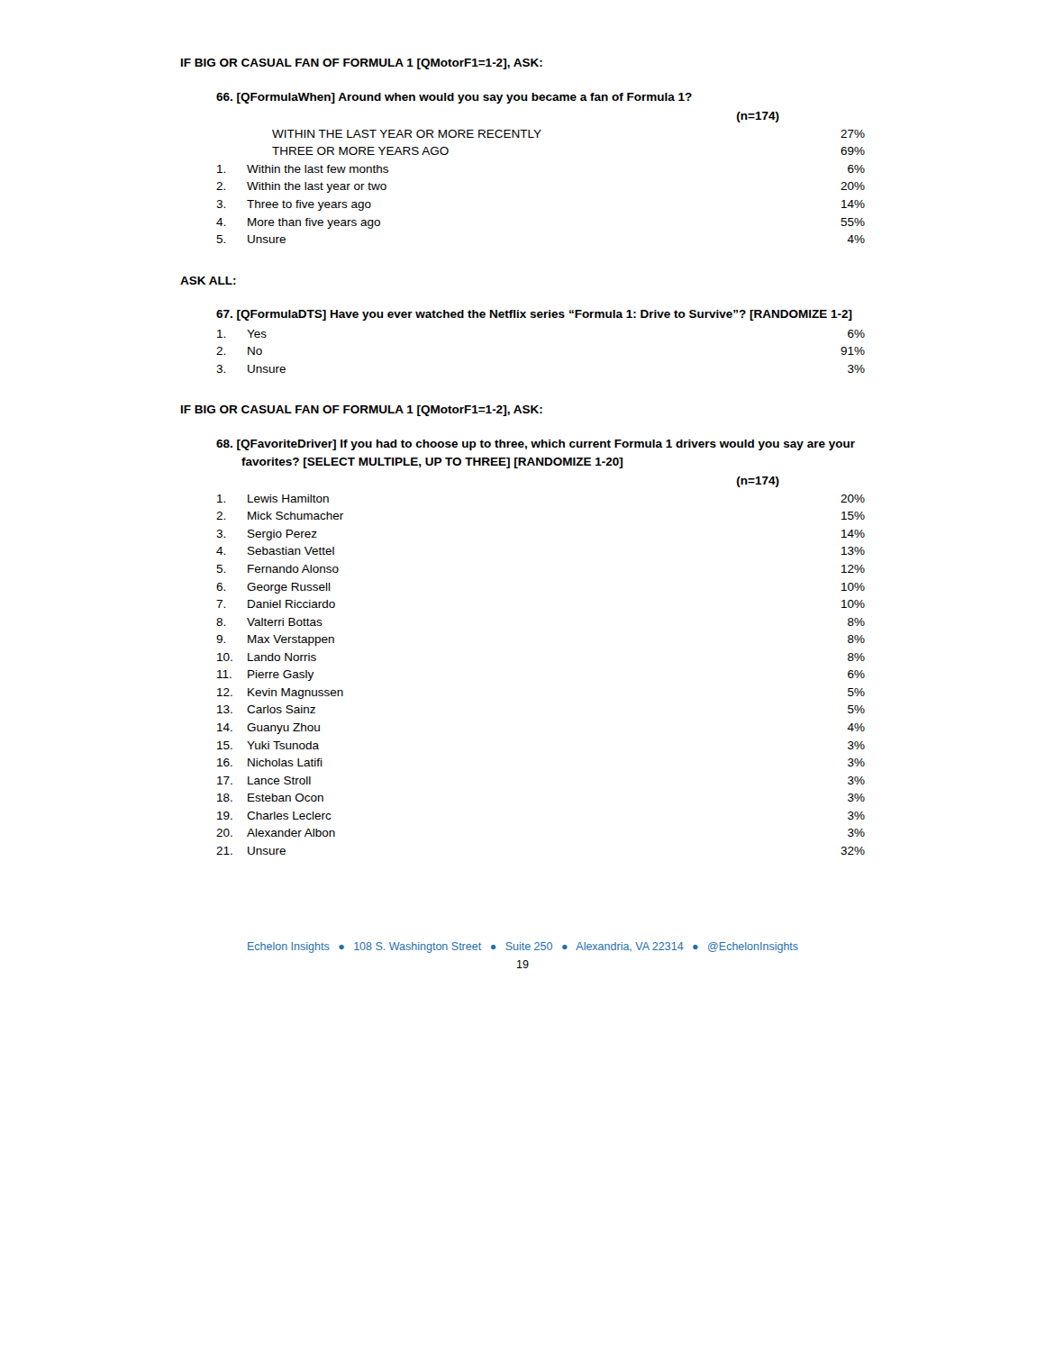IF BIG OR CASUAL FAN OF FORMULA 1 [QMotorF1=1-2], ASK:
66. [QFormulaWhen] Around when would you say you became a fan of Formula 1?
(n=174)
| | WITHIN THE LAST YEAR OR MORE RECENTLY | 27% |
| | THREE OR MORE YEARS AGO | 69% |
| 1. | Within the last few months | 6% |
| 2. | Within the last year or two | 20% |
| 3. | Three to five years ago | 14% |
| 4. | More than five years ago | 55% |
| 5. | Unsure | 4% |
ASK ALL:
67. [QFormulaDTS] Have you ever watched the Netflix series “Formula 1: Drive to Survive”? [RANDOMIZE 1-2]
| 1. | Yes | 6% |
| 2. | No | 91% |
| 3. | Unsure | 3% |
IF BIG OR CASUAL FAN OF FORMULA 1 [QMotorF1=1-2], ASK:
68. [QFavoriteDriver] If you had to choose up to three, which current Formula 1 drivers would you say are your favorites? [SELECT MULTIPLE, UP TO THREE] [RANDOMIZE 1-20]
(n=174)
| 1. | Lewis Hamilton | 20% |
| 2. | Mick Schumacher | 15% |
| 3. | Sergio Perez | 14% |
| 4. | Sebastian Vettel | 13% |
| 5. | Fernando Alonso | 12% |
| 6. | George Russell | 10% |
| 7. | Daniel Ricciardo | 10% |
| 8. | Valterri Bottas | 8% |
| 9. | Max Verstappen | 8% |
| 10. | Lando Norris | 8% |
| 11. | Pierre Gasly | 6% |
| 12. | Kevin Magnussen | 5% |
| 13. | Carlos Sainz | 5% |
| 14. | Guanyu Zhou | 4% |
| 15. | Yuki Tsunoda | 3% |
| 16. | Nicholas Latifi | 3% |
| 17. | Lance Stroll | 3% |
| 18. | Esteban Ocon | 3% |
| 19. | Charles Leclerc | 3% |
| 20. | Alexander Albon | 3% |
| 21. | Unsure | 32% |
Echelon Insights ● 108 S. Washington Street ● Suite 250 ● Alexandria, VA 22314 ● @EchelonInsights
19